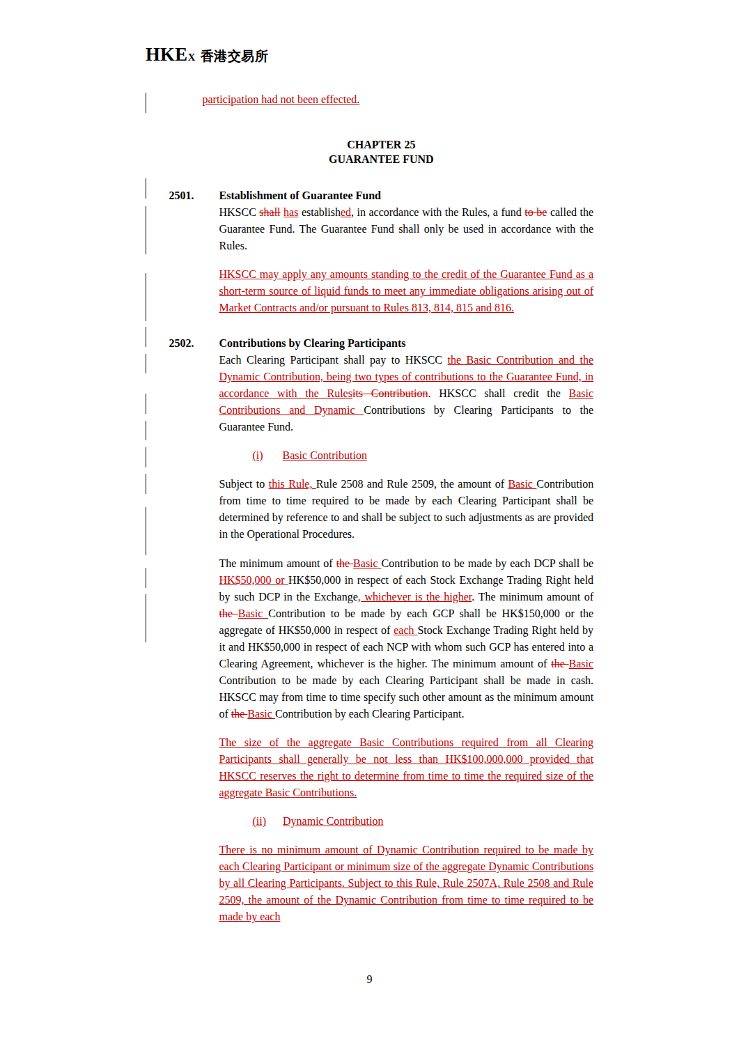HKEX 香港交易所
participation had not been effected.
CHAPTER 25
GUARANTEE FUND
2501.
Establishment of Guarantee Fund
HKSCC shall has established, in accordance with the Rules, a fund to be called the Guarantee Fund. The Guarantee Fund shall only be used in accordance with the Rules.
HKSCC may apply any amounts standing to the credit of the Guarantee Fund as a short-term source of liquid funds to meet any immediate obligations arising out of Market Contracts and/or pursuant to Rules 813, 814, 815 and 816.
2502.
Contributions by Clearing Participants
Each Clearing Participant shall pay to HKSCC the Basic Contribution and the Dynamic Contribution, being two types of contributions to the Guarantee Fund, in accordance with the Rules its Contribution. HKSCC shall credit the Basic Contributions and Dynamic Contributions by Clearing Participants to the Guarantee Fund.
(i) Basic Contribution
Subject to this Rule, Rule 2508 and Rule 2509, the amount of Basic Contribution from time to time required to be made by each Clearing Participant shall be determined by reference to and shall be subject to such adjustments as are provided in the Operational Procedures.
The minimum amount of the Basic Contribution to be made by each DCP shall be HK$50,000 or HK$50,000 in respect of each Stock Exchange Trading Right held by such DCP in the Exchange, whichever is the higher. The minimum amount of the Basic Contribution to be made by each GCP shall be HK$150,000 or the aggregate of HK$50,000 in respect of each Stock Exchange Trading Right held by it and HK$50,000 in respect of each NCP with whom such GCP has entered into a Clearing Agreement, whichever is the higher. The minimum amount of the Basic Contribution to be made by each Clearing Participant shall be made in cash. HKSCC may from time to time specify such other amount as the minimum amount of the Basic Contribution by each Clearing Participant.
The size of the aggregate Basic Contributions required from all Clearing Participants shall generally be not less than HK$100,000,000 provided that HKSCC reserves the right to determine from time to time the required size of the aggregate Basic Contributions.
(ii) Dynamic Contribution
There is no minimum amount of Dynamic Contribution required to be made by each Clearing Participant or minimum size of the aggregate Dynamic Contributions by all Clearing Participants. Subject to this Rule, Rule 2507A, Rule 2508 and Rule 2509, the amount of the Dynamic Contribution from time to time required to be made by each
9